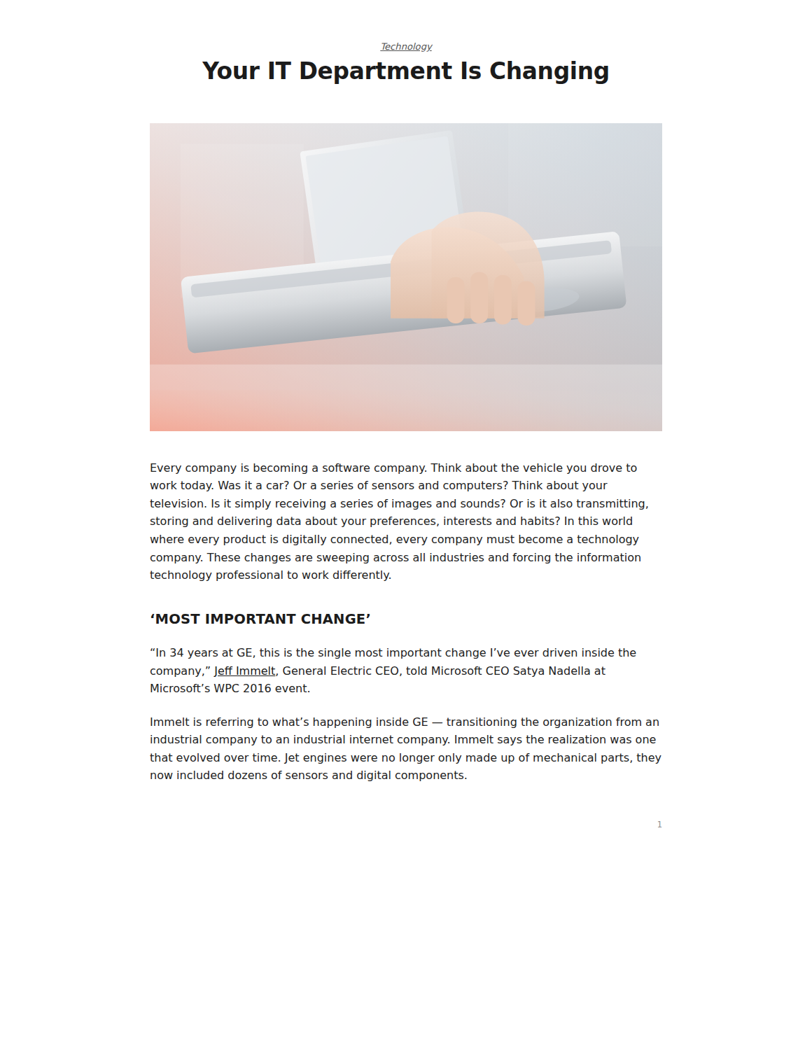Technology
Your IT Department Is Changing
Every company is becoming a software company. Think about the vehicle you drove to work today. Was it a car? Or a series of sensors and computers? Think about your television. Is it simply receiving a series of images and sounds? Or is it also transmitting, storing and delivering data about your preferences, interests and habits? In this world where every product is digitally connected, every company must become a technology company. These changes are sweeping across all industries and forcing the information technology professional to work differently.
‘MOST IMPORTANT CHANGE’
“In 34 years at GE, this is the single most important change I’ve ever driven inside the company,” Jeff Immelt, General Electric CEO, told Microsoft CEO Satya Nadella at Microsoft’s WPC 2016 event.
Immelt is referring to what’s happening inside GE — transitioning the organization from an industrial company to an industrial internet company. Immelt says the realization was one that evolved over time. Jet engines were no longer only made up of mechanical parts, they now included dozens of sensors and digital components.
1